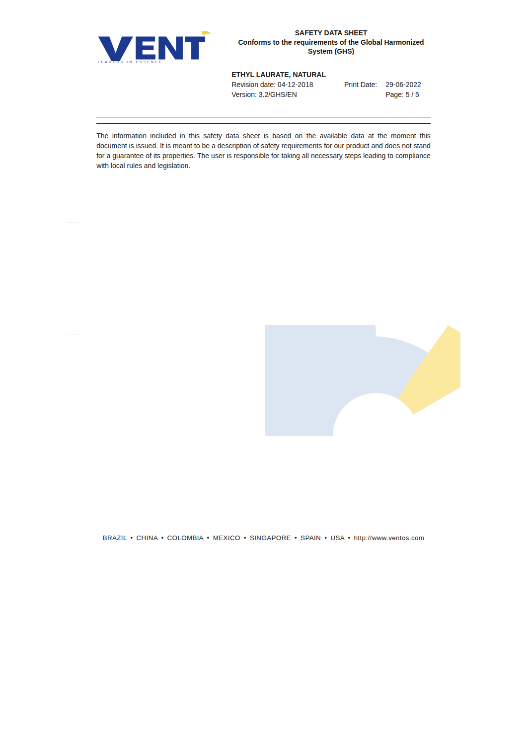LEADERS IN ESSENCE
SAFETY DATA SHEET
Conforms to the requirements of the Global Harmonized System (GHS)
ETHYL LAURATE, NATURAL
Revision date: 04-12-2018
Version: 3.2/GHS/EN
Print Date: 29-06-2022
Page: 5 / 5
The information included in this safety data sheet is based on the available data at the moment this document is issued. It is meant to be a description of safety requirements for our product and does not stand for a guarantee of its properties. The user is responsible for taking all necessary steps leading to compliance with local rules and legislation.
BRAZIL • CHINA • COLOMBIA • MEXICO • SINGAPORE • SPAIN • USA • http://www.ventos.com